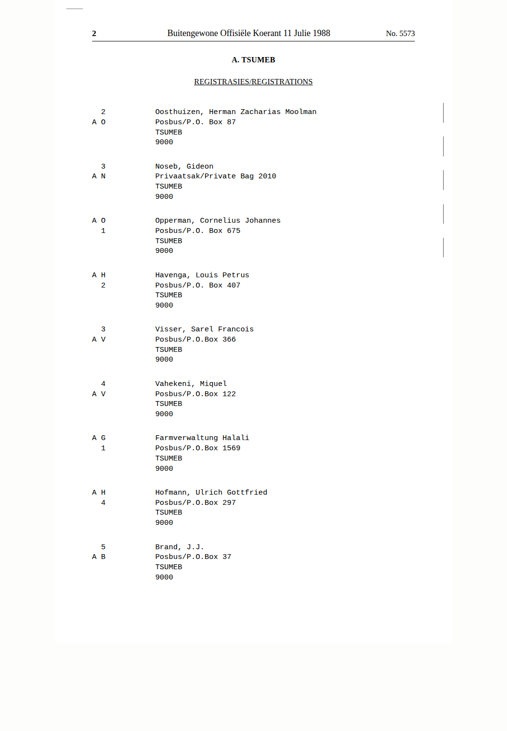2
Buitengewone Offisiële Koerant 11 Julie 1988
No. 5573
A. TSUMEB
REGISTRASIES/REGISTRATIONS
| 2 A O | Oosthuizen, Herman Zacharias Moolman Posbus/P.O. Box 87 TSUMEB 9000 |
| 3 A N | Noseb, Gideon Privaatsak/Private Bag 2010 TSUMEB 9000 |
| A O 1 | Opperman, Cornelius Johannes Posbus/P.O. Box 675 TSUMEB 9000 |
| A H 2 | Havenga, Louis Petrus Posbus/P.O. Box 407 TSUMEB 9000 |
| 3 A V | Visser, Sarel Francois Posbus/P.O.Box 366 TSUMEB 9000 |
| 4 A V | Vahekeni, Miquel Posbus/P.O.Box 122 TSUMEB 9000 |
| A G 1 | Farmverwaltung Halali Posbus/P.O.Box 1569 TSUMEB 9000 |
| A H 4 | Hofmann, Ulrich Gottfried Posbus/P.O.Box 297 TSUMEB 9000 |
| 5 A B | Brand, J.J. Posbus/P.O.Box 37 TSUMEB 9000 |